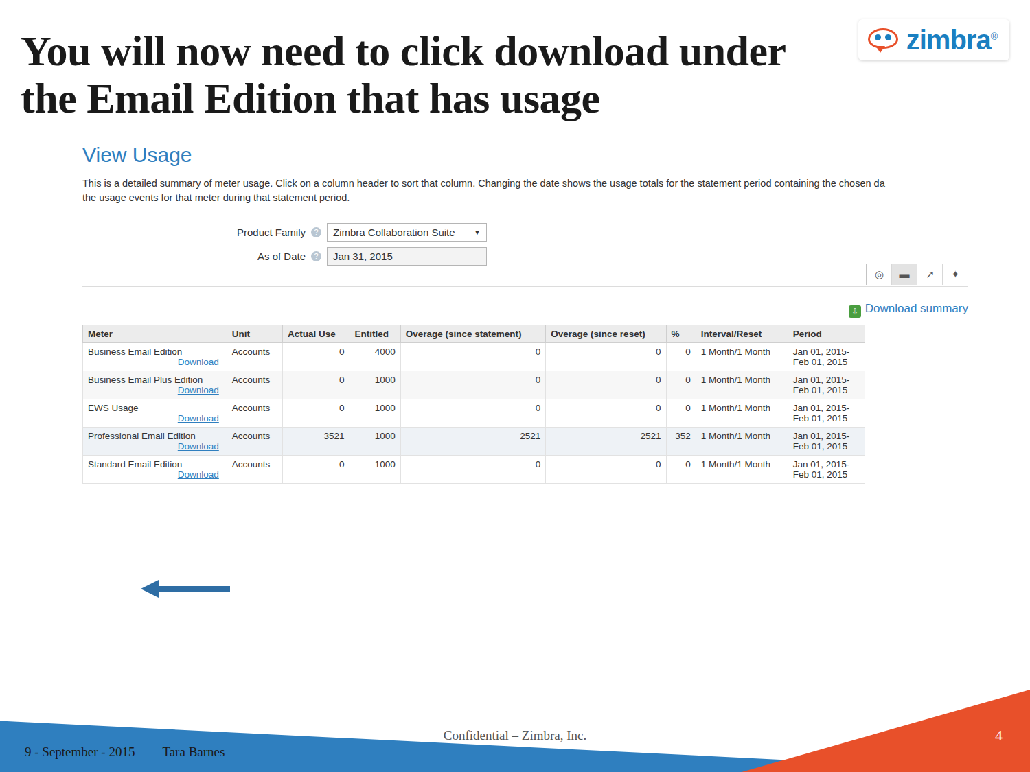zimbra®
You will now need to click download under the Email Edition that has usage
View Usage
This is a detailed summary of meter usage. Click on a column header to sort that column. Changing the date shows the usage totals for the statement period containing the chosen da
the usage events for that meter during that statement period.
Product Family ? Zimbra Collaboration Suite▼
As of Date ? Jan 31, 2015
◎
▬
↗
✦
⇩Download summary
| Meter | Unit | Actual Use | Entitled | Overage (since statement) | Overage (since reset) | % | Interval/Reset | Period |
| --- | --- | --- | --- | --- | --- | --- | --- | --- |
| Business Email Edition Download | Accounts | 0 | 4000 | 0 | 0 | 0 | 1 Month/1 Month | Jan 01, 2015- Feb 01, 2015 |
| Business Email Plus Edition Download | Accounts | 0 | 1000 | 0 | 0 | 0 | 1 Month/1 Month | Jan 01, 2015- Feb 01, 2015 |
| EWS Usage Download | Accounts | 0 | 1000 | 0 | 0 | 0 | 1 Month/1 Month | Jan 01, 2015- Feb 01, 2015 |
| Professional Email Edition Download | Accounts | 3521 | 1000 | 2521 | 2521 | 352 | 1 Month/1 Month | Jan 01, 2015- Feb 01, 2015 |
| Standard Email Edition Download | Accounts | 0 | 1000 | 0 | 0 | 0 | 1 Month/1 Month | Jan 01, 2015- Feb 01, 2015 |
9 - September - 2015 Tara Barnes
Confidential – Zimbra, Inc.
4